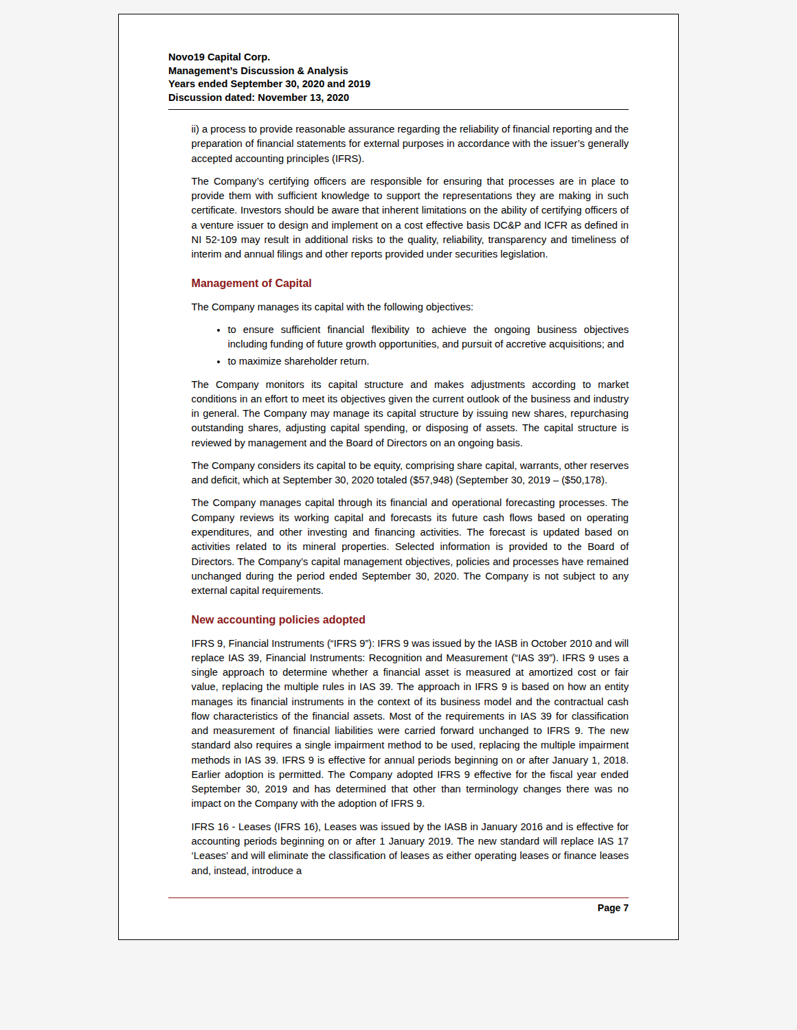Novo19 Capital Corp.
Management’s Discussion & Analysis
Years ended September 30, 2020 and 2019
Discussion dated: November 13, 2020
ii) a process to provide reasonable assurance regarding the reliability of financial reporting and the preparation of financial statements for external purposes in accordance with the issuer’s generally accepted accounting principles (IFRS).
The Company’s certifying officers are responsible for ensuring that processes are in place to provide them with sufficient knowledge to support the representations they are making in such certificate. Investors should be aware that inherent limitations on the ability of certifying officers of a venture issuer to design and implement on a cost effective basis DC&P and ICFR as defined in NI 52-109 may result in additional risks to the quality, reliability, transparency and timeliness of interim and annual filings and other reports provided under securities legislation.
Management of Capital
The Company manages its capital with the following objectives:
to ensure sufficient financial flexibility to achieve the ongoing business objectives including funding of future growth opportunities, and pursuit of accretive acquisitions; and
to maximize shareholder return.
The Company monitors its capital structure and makes adjustments according to market conditions in an effort to meet its objectives given the current outlook of the business and industry in general. The Company may manage its capital structure by issuing new shares, repurchasing outstanding shares, adjusting capital spending, or disposing of assets. The capital structure is reviewed by management and the Board of Directors on an ongoing basis.
The Company considers its capital to be equity, comprising share capital, warrants, other reserves and deficit, which at September 30, 2020 totaled ($57,948) (September 30, 2019 – ($50,178).
The Company manages capital through its financial and operational forecasting processes. The Company reviews its working capital and forecasts its future cash flows based on operating expenditures, and other investing and financing activities. The forecast is updated based on activities related to its mineral properties. Selected information is provided to the Board of Directors. The Company’s capital management objectives, policies and processes have remained unchanged during the period ended September 30, 2020. The Company is not subject to any external capital requirements.
New accounting policies adopted
IFRS 9, Financial Instruments (“IFRS 9”): IFRS 9 was issued by the IASB in October 2010 and will replace IAS 39, Financial Instruments: Recognition and Measurement (“IAS 39”). IFRS 9 uses a single approach to determine whether a financial asset is measured at amortized cost or fair value, replacing the multiple rules in IAS 39. The approach in IFRS 9 is based on how an entity manages its financial instruments in the context of its business model and the contractual cash flow characteristics of the financial assets. Most of the requirements in IAS 39 for classification and measurement of financial liabilities were carried forward unchanged to IFRS 9. The new standard also requires a single impairment method to be used, replacing the multiple impairment methods in IAS 39. IFRS 9 is effective for annual periods beginning on or after January 1, 2018. Earlier adoption is permitted. The Company adopted IFRS 9 effective for the fiscal year ended September 30, 2019 and has determined that other than terminology changes there was no impact on the Company with the adoption of IFRS 9.
IFRS 16 - Leases (IFRS 16), Leases was issued by the IASB in January 2016 and is effective for accounting periods beginning on or after 1 January 2019. The new standard will replace IAS 17 ‘Leases’ and will eliminate the classification of leases as either operating leases or finance leases and, instead, introduce a
Page 7